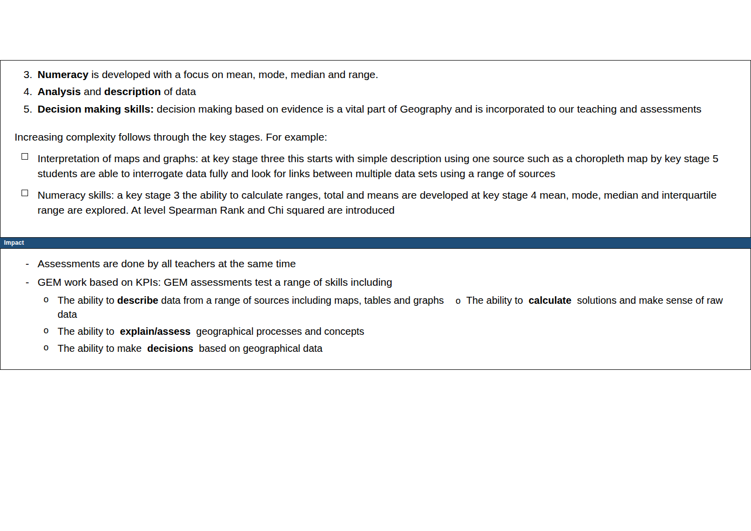3. Numeracy is developed with a focus on mean, mode, median and range.
4. Analysis and description of data
5. Decision making skills: decision making based on evidence is a vital part of Geography and is incorporated to our teaching and assessments
Increasing complexity follows through the key stages. For example:
Interpretation of maps and graphs: at key stage three this starts with simple description using one source such as a choropleth map by key stage 5 students are able to interrogate data fully and look for links between multiple data sets using a range of sources
Numeracy skills: a key stage 3 the ability to calculate ranges, total and means are developed at key stage 4 mean, mode, median and interquartile range are explored. At level Spearman Rank and Chi squared are introduced
Impact
-Assessments are done by all teachers at the same time
-GEM work based on KPIs: GEM assessments test a range of skills including
o The ability to describe data from a range of sources including maps, tables and graphs o The ability to calculate solutions and make sense of raw data
o The ability to explain/assess geographical processes and concepts
o The ability to make decisions based on geographical data